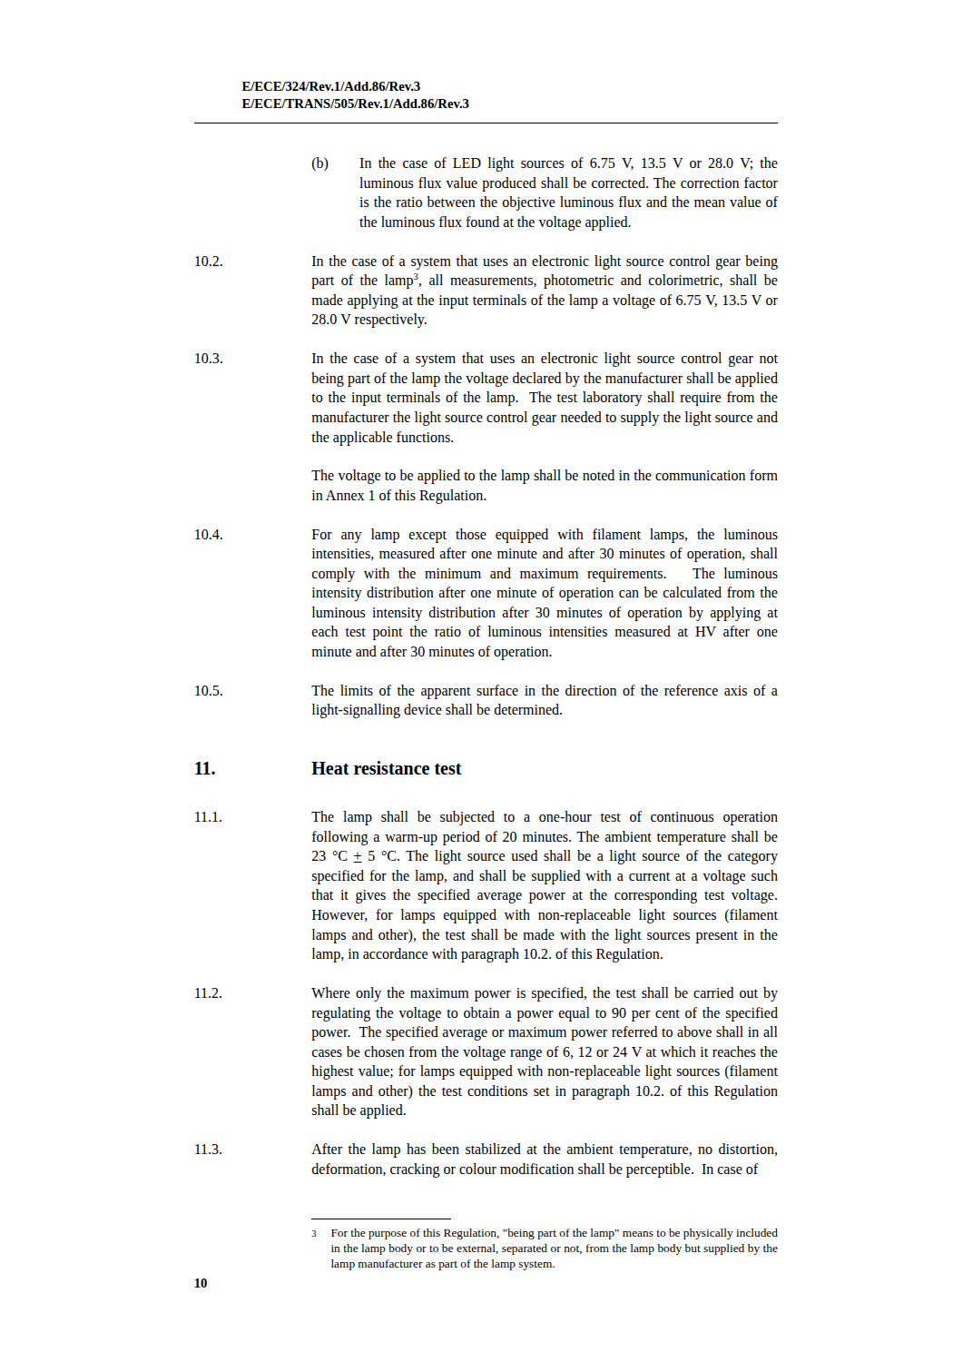E/ECE/324/Rev.1/Add.86/Rev.3
E/ECE/TRANS/505/Rev.1/Add.86/Rev.3
| | (b) | In the case of LED light sources of 6.75 V, 13.5 V or 28.0 V; the luminous flux value produced shall be corrected. The correction factor is the ratio between the objective luminous flux and the mean value of the luminous flux found at the voltage applied. |
| 10.2. | In the case of a system that uses an electronic light source control gear being part of the lamp 3 , all measurements, photometric and colorimetric, shall be made applying at the input terminals of the lamp a voltage of 6.75 V, 13.5 V or 28.0 V respectively. |
| 10.3. | In the case of a system that uses an electronic light source control gear not being part of the lamp the voltage declared by the manufacturer shall be applied to the input terminals of the lamp. The test laboratory shall require from the manufacturer the light source control gear needed to supply the light source and the applicable functions. |
The voltage to be applied to the lamp shall be noted in the communication form in Annex 1 of this Regulation.
| 10.4. | For any lamp except those equipped with filament lamps, the luminous intensities, measured after one minute and after 30 minutes of operation, shall comply with the minimum and maximum requirements. The luminous intensity distribution after one minute of operation can be calculated from the luminous intensity distribution after 30 minutes of operation by applying at each test point the ratio of luminous intensities measured at HV after one minute and after 30 minutes of operation. |
| 10.5. | The limits of the apparent surface in the direction of the reference axis of a light-signalling device shall be determined. |
11. Heat resistance test
| 11.1. | The lamp shall be subjected to a one-hour test of continuous operation following a warm-up period of 20 minutes. The ambient temperature shall be 23 °C + 5 °C. The light source used shall be a light source of the category specified for the lamp, and shall be supplied with a current at a voltage such that it gives the specified average power at the corresponding test voltage. However, for lamps equipped with non-replaceable light sources (filament lamps and other), the test shall be made with the light sources present in the lamp, in accordance with paragraph 10.2. of this Regulation. |
| 11.2. | Where only the maximum power is specified, the test shall be carried out by regulating the voltage to obtain a power equal to 90 per cent of the specified power. The specified average or maximum power referred to above shall in all cases be chosen from the voltage range of 6, 12 or 24 V at which it reaches the highest value; for lamps equipped with non-replaceable light sources (filament lamps and other) the test conditions set in paragraph 10.2. of this Regulation shall be applied. |
| 11.3. | After the lamp has been stabilized at the ambient temperature, no distortion, deformation, cracking or colour modification shall be perceptible. In case of |
3 For the purpose of this Regulation, "being part of the lamp" means to be physically included in the lamp body or to be external, separated or not, from the lamp body but supplied by the lamp manufacturer as part of the lamp system.
10